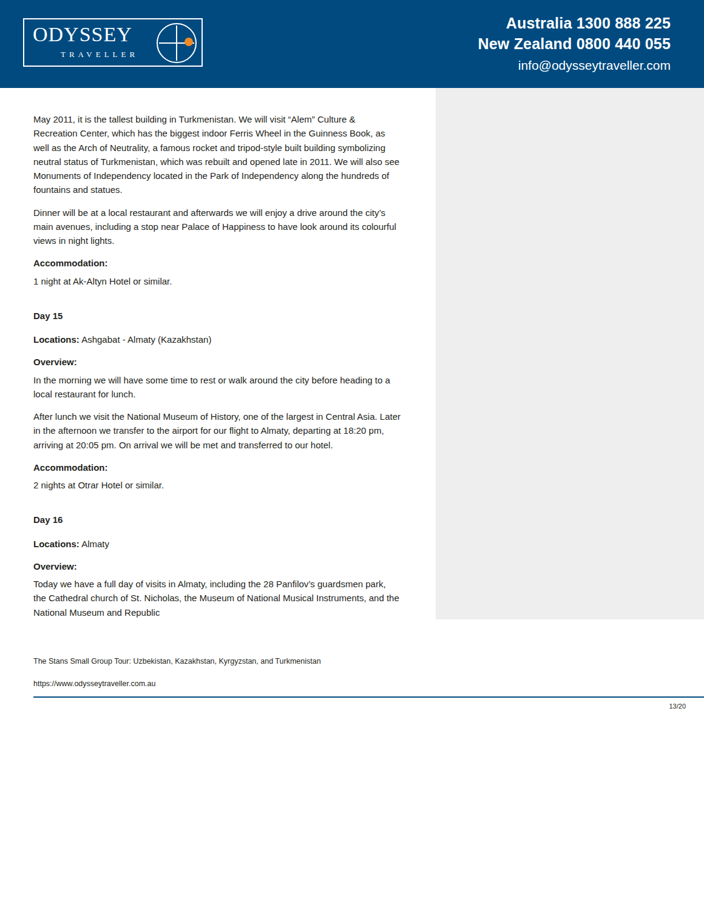ODYSSEY
TRAVELLER
Australia 1300 888 225
New Zealand 0800 440 055
info@odysseytraveller.com
May 2011, it is the tallest building in Turkmenistan. We will visit “Alem” Culture & Recreation Center, which has the biggest indoor Ferris Wheel in the Guinness Book, as well as the Arch of Neutrality, a famous rocket and tripod-style built building symbolizing neutral status of Turkmenistan, which was rebuilt and opened late in 2011. We will also see Monuments of Independency located in the Park of Independency along the hundreds of fountains and statues.
Dinner will be at a local restaurant and afterwards we will enjoy a drive around the city’s main avenues, including a stop near Palace of Happiness to have look around its colourful views in night lights.
Accommodation:
1 night at Ak-Altyn Hotel or similar.
Day 15
Locations: Ashgabat - Almaty (Kazakhstan)
Overview:
In the morning we will have some time to rest or walk around the city before heading to a local restaurant for lunch.
After lunch we visit the National Museum of History, one of the largest in Central Asia. Later in the afternoon we transfer to the airport for our flight to Almaty, departing at 18:20 pm, arriving at 20:05 pm. On arrival we will be met and transferred to our hotel.
Accommodation:
2 nights at Otrar Hotel or similar.
Day 16
Locations: Almaty
Overview:
Today we have a full day of visits in Almaty, including the 28 Panfilov’s guardsmen park, the Cathedral church of St. Nicholas, the Museum of National Musical Instruments, and the National Museum and Republic
The Stans Small Group Tour: Uzbekistan, Kazakhstan, Kyrgyzstan, and Turkmenistan
https://www.odysseytraveller.com.au
13/20